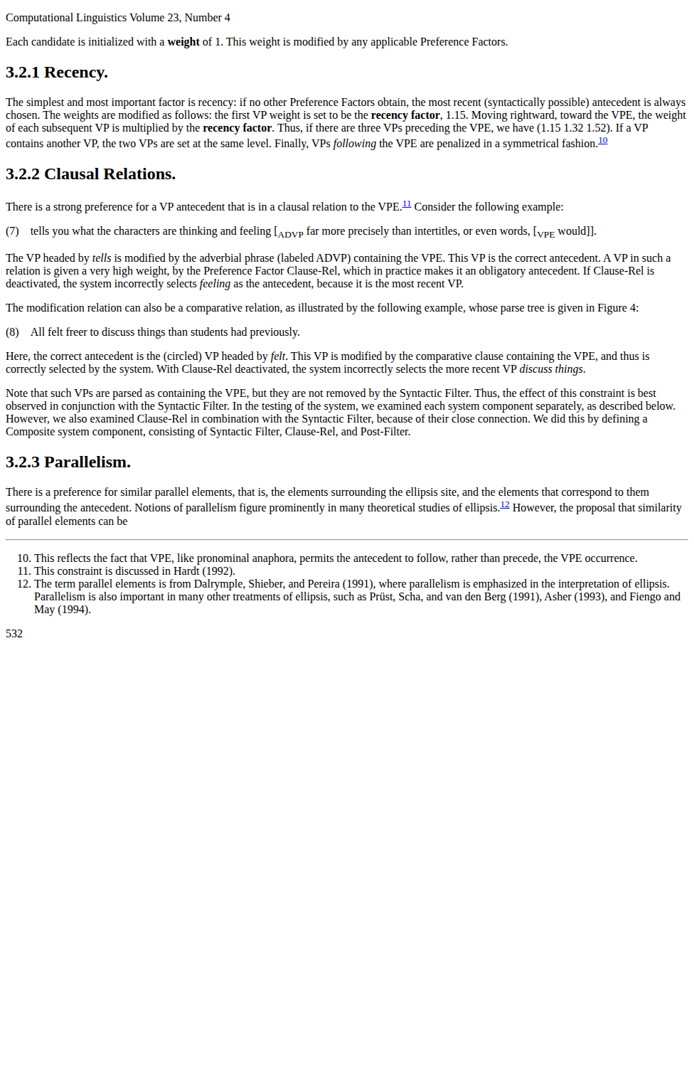Computational Linguistics Volume 23, Number 4
Each candidate is initialized with a weight of 1. This weight is modified by any applicable Preference Factors.
3.2.1 Recency.
The simplest and most important factor is recency: if no other Preference Factors obtain, the most recent (syntactically possible) antecedent is always chosen. The weights are modified as follows: the first VP weight is set to be the recency factor, 1.15. Moving rightward, toward the VPE, the weight of each subsequent VP is multiplied by the recency factor. Thus, if there are three VPs preceding the VPE, we have (1.15 1.32 1.52). If a VP contains another VP, the two VPs are set at the same level. Finally, VPs following the VPE are penalized in a symmetrical fashion.10
3.2.2 Clausal Relations.
There is a strong preference for a VP antecedent that is in a clausal relation to the VPE.11 Consider the following example:
(7) tells you what the characters are thinking and feeling [ADVP far more precisely than intertitles, or even words, [VPE would]].
The VP headed by tells is modified by the adverbial phrase (labeled ADVP) containing the VPE. This VP is the correct antecedent. A VP in such a relation is given a very high weight, by the Preference Factor Clause-Rel, which in practice makes it an obligatory antecedent. If Clause-Rel is deactivated, the system incorrectly selects feeling as the antecedent, because it is the most recent VP.
The modification relation can also be a comparative relation, as illustrated by the following example, whose parse tree is given in Figure 4:
(8) All felt freer to discuss things than students had previously.
Here, the correct antecedent is the (circled) VP headed by felt. This VP is modified by the comparative clause containing the VPE, and thus is correctly selected by the system. With Clause-Rel deactivated, the system incorrectly selects the more recent VP discuss things.
Note that such VPs are parsed as containing the VPE, but they are not removed by the Syntactic Filter. Thus, the effect of this constraint is best observed in conjunction with the Syntactic Filter. In the testing of the system, we examined each system component separately, as described below. However, we also examined Clause-Rel in combination with the Syntactic Filter, because of their close connection. We did this by defining a Composite system component, consisting of Syntactic Filter, Clause-Rel, and Post-Filter.
3.2.3 Parallelism.
There is a preference for similar parallel elements, that is, the elements surrounding the ellipsis site, and the elements that correspond to them surrounding the antecedent. Notions of parallelism figure prominently in many theoretical studies of ellipsis.12 However, the proposal that similarity of parallel elements can be
This reflects the fact that VPE, like pronominal anaphora, permits the antecedent to follow, rather than precede, the VPE occurrence.
This constraint is discussed in Hardt (1992).
The term parallel elements is from Dalrymple, Shieber, and Pereira (1991), where parallelism is emphasized in the interpretation of ellipsis. Parallelism is also important in many other treatments of ellipsis, such as Prüst, Scha, and van den Berg (1991), Asher (1993), and Fiengo and May (1994).
532